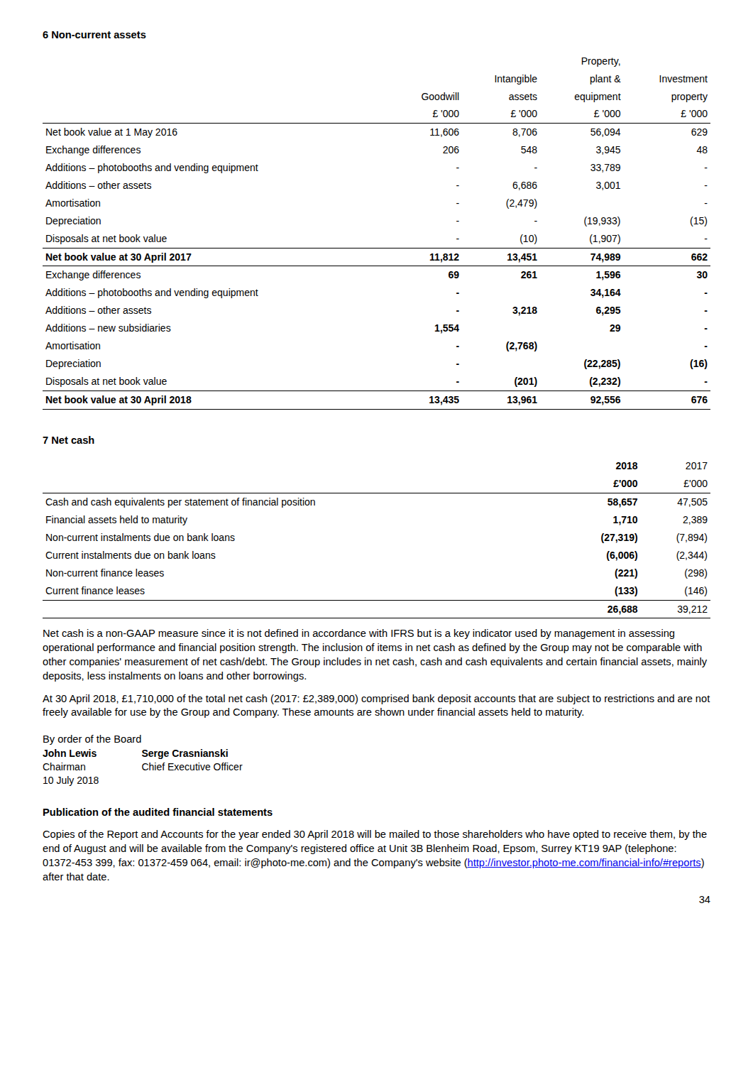6 Non-current assets
| | | | Property, | |
| --- | --- | --- | --- | --- |
| | | Intangible | plant & | Investment |
| | Goodwill | assets | equipment | property |
| | £ '000 | £ '000 | £ '000 | £ '000 |
| Net book value at 1 May 2016 | 11,606 | 8,706 | 56,094 | 629 |
| Exchange differences | 206 | 548 | 3,945 | 48 |
| Additions – photobooths and vending equipment | - | - | 33,789 | - |
| Additions – other assets | - | 6,686 | 3,001 | - |
| Amortisation | - | (2,479) | | - |
| Depreciation | - | - | (19,933) | (15) |
| Disposals at net book value | - | (10) | (1,907) | - |
| Net book value at 30 April 2017 | 11,812 | 13,451 | 74,989 | 662 |
| Exchange differences | 69 | 261 | 1,596 | 30 |
| Additions – photobooths and vending equipment | - | | 34,164 | - |
| Additions – other assets | - | 3,218 | 6,295 | - |
| Additions – new subsidiaries | 1,554 | | 29 | - |
| Amortisation | - | (2,768) | | - |
| Depreciation | - | | (22,285) | (16) |
| Disposals at net book value | - | (201) | (2,232) | - |
| Net book value at 30 April 2018 | 13,435 | 13,961 | 92,556 | 676 |
7 Net cash
| | 2018 | 2017 |
| --- | --- | --- |
| | £'000 | £'000 |
| Cash and cash equivalents per statement of financial position | 58,657 | 47,505 |
| Financial assets held to maturity | 1,710 | 2,389 |
| Non-current instalments due on bank loans | (27,319) | (7,894) |
| Current instalments due on bank loans | (6,006) | (2,344) |
| Non-current finance leases | (221) | (298) |
| Current finance leases | (133) | (146) |
| | 26,688 | 39,212 |
Net cash is a non-GAAP measure since it is not defined in accordance with IFRS but is a key indicator used by management in assessing operational performance and financial position strength. The inclusion of items in net cash as defined by the Group may not be comparable with other companies' measurement of net cash/debt. The Group includes in net cash, cash and cash equivalents and certain financial assets, mainly deposits, less instalments on loans and other borrowings.
At 30 April 2018, £1,710,000 of the total net cash (2017: £2,389,000) comprised bank deposit accounts that are subject to restrictions and are not freely available for use by the Group and Company. These amounts are shown under financial assets held to maturity.
By order of the Board
| John Lewis | Serge Crasnianski |
| Chairman | Chief Executive Officer |
| 10 July 2018 | |
Publication of the audited financial statements
Copies of the Report and Accounts for the year ended 30 April 2018 will be mailed to those shareholders who have opted to receive them, by the end of August and will be available from the Company's registered office at Unit 3B Blenheim Road, Epsom, Surrey KT19 9AP (telephone: 01372-453 399, fax: 01372-459 064, email: ir@photo-me.com) and the Company's website (http://investor.photo-me.com/financial-info/#reports) after that date.
34